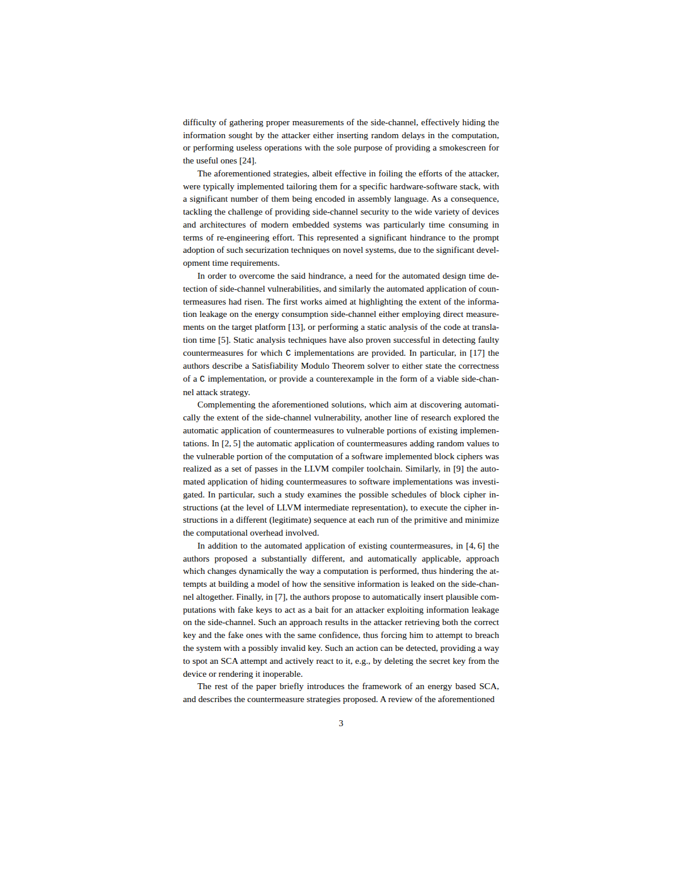difficulty of gathering proper measurements of the side-channel, effectively hiding the information sought by the attacker either inserting random delays in the computation, or performing useless operations with the sole purpose of providing a smokescreen for the useful ones [24].
The aforementioned strategies, albeit effective in foiling the efforts of the attacker, were typically implemented tailoring them for a specific hardware-software stack, with a significant number of them being encoded in assembly language. As a consequence, tackling the challenge of providing side-channel security to the wide variety of devices and architectures of modern embedded systems was particularly time consuming in terms of re-engineering effort. This represented a significant hindrance to the prompt adoption of such securization techniques on novel systems, due to the significant development time requirements.
In order to overcome the said hindrance, a need for the automated design time detection of side-channel vulnerabilities, and similarly the automated application of countermeasures had risen. The first works aimed at highlighting the extent of the information leakage on the energy consumption side-channel either employing direct measurements on the target platform [13], or performing a static analysis of the code at translation time [5]. Static analysis techniques have also proven successful in detecting faulty countermeasures for which C implementations are provided. In particular, in [17] the authors describe a Satisfiability Modulo Theorem solver to either state the correctness of a C implementation, or provide a counterexample in the form of a viable side-channel attack strategy.
Complementing the aforementioned solutions, which aim at discovering automatically the extent of the side-channel vulnerability, another line of research explored the automatic application of countermeasures to vulnerable portions of existing implementations. In [2, 5] the automatic application of countermeasures adding random values to the vulnerable portion of the computation of a software implemented block ciphers was realized as a set of passes in the LLVM compiler toolchain. Similarly, in [9] the automated application of hiding countermeasures to software implementations was investigated. In particular, such a study examines the possible schedules of block cipher instructions (at the level of LLVM intermediate representation), to execute the cipher instructions in a different (legitimate) sequence at each run of the primitive and minimize the computational overhead involved.
In addition to the automated application of existing countermeasures, in [4, 6] the authors proposed a substantially different, and automatically applicable, approach which changes dynamically the way a computation is performed, thus hindering the attempts at building a model of how the sensitive information is leaked on the side-channel altogether. Finally, in [7], the authors propose to automatically insert plausible computations with fake keys to act as a bait for an attacker exploiting information leakage on the side-channel. Such an approach results in the attacker retrieving both the correct key and the fake ones with the same confidence, thus forcing him to attempt to breach the system with a possibly invalid key. Such an action can be detected, providing a way to spot an SCA attempt and actively react to it, e.g., by deleting the secret key from the device or rendering it inoperable.
The rest of the paper briefly introduces the framework of an energy based SCA, and describes the countermeasure strategies proposed. A review of the aforementioned
3